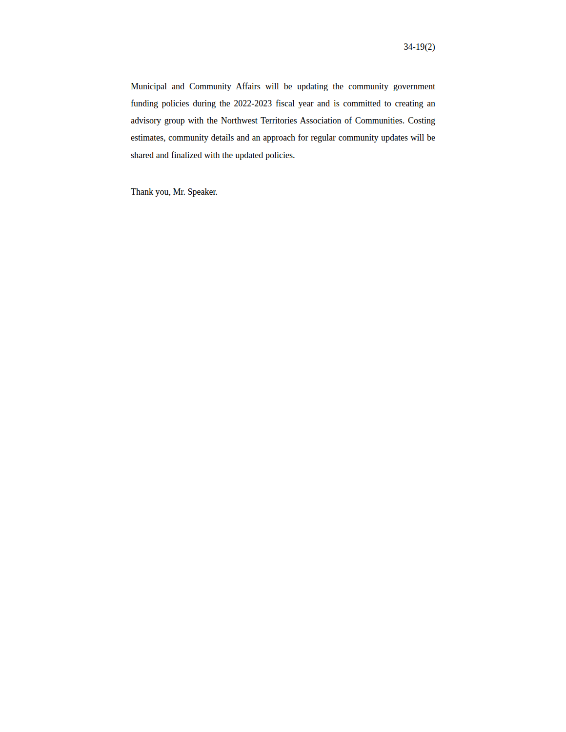34-19(2)
Municipal and Community Affairs will be updating the community government funding policies during the 2022-2023 fiscal year and is committed to creating an advisory group with the Northwest Territories Association of Communities. Costing estimates, community details and an approach for regular community updates will be shared and finalized with the updated policies.
Thank you, Mr. Speaker.